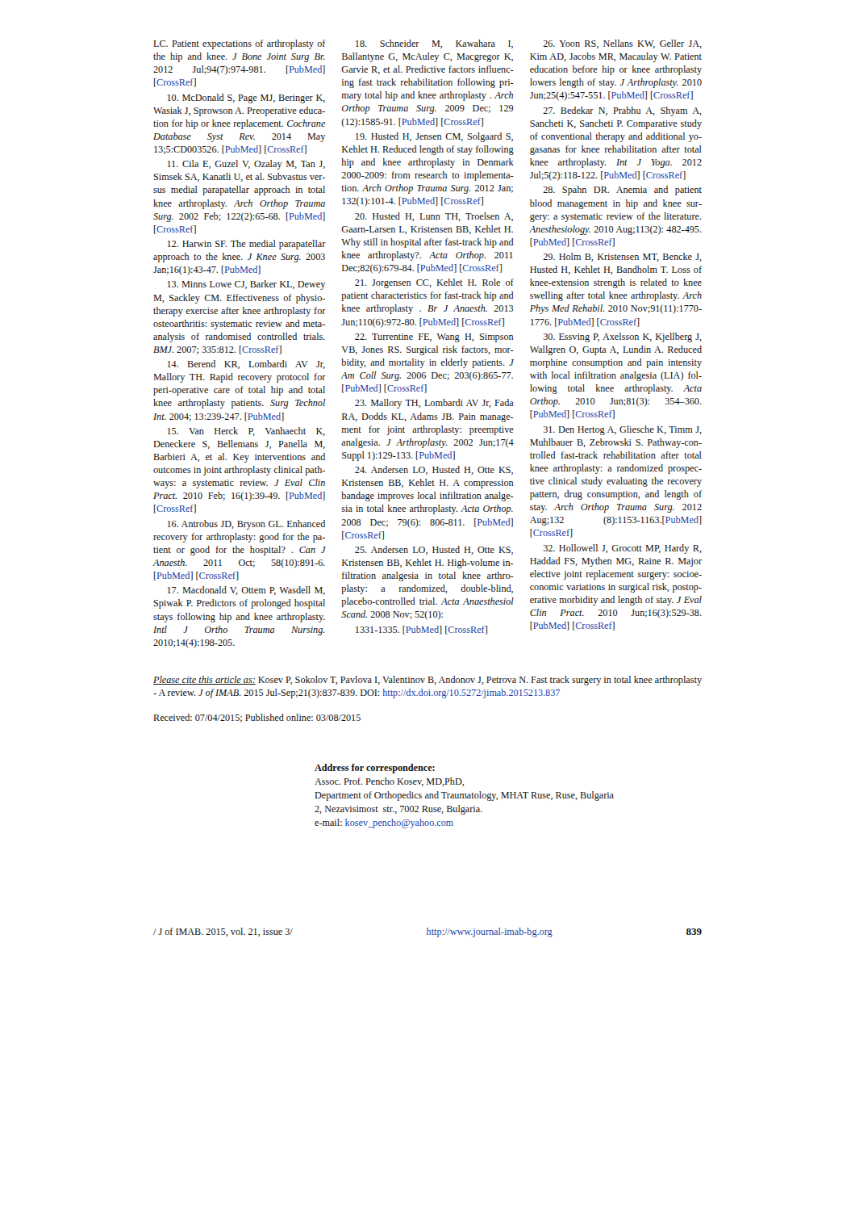LC. Patient expectations of arthroplasty of the hip and knee. J Bone Joint Surg Br. 2012 Jul;94(7):974-981. [PubMed] [CrossRef]
10. McDonald S, Page MJ, Beringer K, Wasiak J, Sprowson A. Preoperative education for hip or knee replacement. Cochrane Database Syst Rev. 2014 May 13;5:CD003526. [PubMed] [CrossRef]
11. Cila E, Guzel V, Ozalay M, Tan J, Simsek SA, Kanatli U, et al. Subvastus versus medial parapatellar approach in total knee arthroplasty. Arch Orthop Trauma Surg. 2002 Feb; 122(2):65-68. [PubMed] [CrossRef]
12. Harwin SF. The medial parapatellar approach to the knee. J Knee Surg. 2003 Jan;16(1):43-47. [PubMed]
13. Minns Lowe CJ, Barker KL, Dewey M, Sackley CM. Effectiveness of physiotherapy exercise after knee arthroplasty for osteoarthritis: systematic review and meta-analysis of randomised controlled trials. BMJ. 2007; 335:812. [CrossRef]
14. Berend KR, Lombardi AV Jr, Mallory TH. Rapid recovery protocol for peri-operative care of total hip and total knee arthroplasty patients. Surg Technol Int. 2004; 13:239-247. [PubMed]
15. Van Herck P, Vanhaecht K, Deneckere S, Bellemans J, Panella M, Barbieri A, et al. Key interventions and outcomes in joint arthroplasty clinical pathways: a systematic review. J Eval Clin Pract. 2010 Feb; 16(1):39-49. [PubMed] [CrossRef]
16. Antrobus JD, Bryson GL. Enhanced recovery for arthroplasty: good for the patient or good for the hospital? . Can J Anaesth. 2011 Oct; 58(10):891-6. [PubMed] [CrossRef]
17. Macdonald V, Ottem P, Wasdell M, Spiwak P. Predictors of prolonged hospital stays following hip and knee arthroplasty. Intl J Ortho Trauma Nursing. 2010;14(4):198-205.
18. Schneider M, Kawahara I, Ballantyne G, McAuley C, Macgregor K, Garvie R, et al. Predictive factors influencing fast track rehabilitation following primary total hip and knee arthroplasty . Arch Orthop Trauma Surg. 2009 Dec; 129 (12):1585-91. [PubMed] [CrossRef]
19. Husted H, Jensen CM, Solgaard S, Kehlet H. Reduced length of stay following hip and knee arthroplasty in Denmark 2000-2009: from research to implementation. Arch Orthop Trauma Surg. 2012 Jan; 132(1):101-4. [PubMed] [CrossRef]
20. Husted H, Lunn TH, Troelsen A, Gaarn-Larsen L, Kristensen BB, Kehlet H. Why still in hospital after fast-track hip and knee arthroplasty?. Acta Orthop. 2011 Dec;82(6):679-84. [PubMed] [CrossRef]
21. Jorgensen CC, Kehlet H. Role of patient characteristics for fast-track hip and knee arthroplasty . Br J Anaesth. 2013 Jun;110(6):972-80. [PubMed] [CrossRef]
22. Turrentine FE, Wang H, Simpson VB, Jones RS. Surgical risk factors, morbidity, and mortality in elderly patients. J Am Coll Surg. 2006 Dec; 203(6):865-77. [PubMed] [CrossRef]
23. Mallory TH, Lombardi AV Jr, Fada RA, Dodds KL, Adams JB. Pain management for joint arthroplasty: preemptive analgesia. J Arthroplasty. 2002 Jun;17(4 Suppl 1):129-133. [PubMed]
24. Andersen LO, Husted H, Otte KS, Kristensen BB, Kehlet H. A compression bandage improves local infiltration analgesia in total knee arthroplasty. Acta Orthop. 2008 Dec; 79(6): 806-811. [PubMed] [CrossRef]
25. Andersen LO, Husted H, Otte KS, Kristensen BB, Kehlet H. High-volume infiltration analgesia in total knee arthroplasty: a randomized, double-blind, placebo-controlled trial. Acta Anaesthesiol Scand. 2008 Nov; 52(10):
1331-1335. [PubMed] [CrossRef]
26. Yoon RS, Nellans KW, Geller JA, Kim AD, Jacobs MR, Macaulay W. Patient education before hip or knee arthroplasty lowers length of stay. J Arthroplasty. 2010 Jun;25(4):547-551. [PubMed] [CrossRef]
27. Bedekar N, Prabhu A, Shyam A, Sancheti K, Sancheti P. Comparative study of conventional therapy and additional yogasanas for knee rehabilitation after total knee arthroplasty. Int J Yoga. 2012 Jul;5(2):118-122. [PubMed] [CrossRef]
28. Spahn DR. Anemia and patient blood management in hip and knee surgery: a systematic review of the literature. Anesthesiology. 2010 Aug;113(2): 482-495. [PubMed] [CrossRef]
29. Holm B, Kristensen MT, Bencke J, Husted H, Kehlet H, Bandholm T. Loss of knee-extension strength is related to knee swelling after total knee arthroplasty. Arch Phys Med Rehabil. 2010 Nov;91(11):1770-1776. [PubMed] [CrossRef]
30. Essving P, Axelsson K, Kjellberg J, Wallgren O, Gupta A, Lundin A. Reduced morphine consumption and pain intensity with local infiltration analgesia (LIA) following total knee arthroplasty. Acta Orthop. 2010 Jun;81(3): 354–360. [PubMed] [CrossRef]
31. Den Hertog A, Gliesche K, Timm J, Muhlbauer B, Zebrowski S. Pathway-controlled fast-track rehabilitation after total knee arthroplasty: a randomized prospective clinical study evaluating the recovery pattern, drug consumption, and length of stay. Arch Orthop Trauma Surg. 2012 Aug;132 (8):1153-1163.[PubMed] [CrossRef]
32. Hollowell J, Grocott MP, Hardy R, Haddad FS, Mythen MG, Raine R. Major elective joint replacement surgery: socioeconomic variations in surgical risk, postoperative morbidity and length of stay. J Eval Clin Pract. 2010 Jun;16(3):529-38. [PubMed] [CrossRef]
Please cite this article as: Kosev P, Sokolov T, Pavlova I, Valentinov B, Andonov J, Petrova N. Fast track surgery in total knee arthroplasty - A review. J of IMAB. 2015 Jul-Sep;21(3):837-839. DOI: http://dx.doi.org/10.5272/jimab.2015213.837
Received: 07/04/2015; Published online: 03/08/2015
Address for correspondence:
Assoc. Prof. Pencho Kosev, MD,PhD,
Department of Orthopedics and Traumatology, MHAT Ruse, Ruse, Bulgaria
2, Nezavisimost str., 7002 Ruse, Bulgaria.
e-mail: kosev_pencho@yahoo.com
/ J of IMAB. 2015, vol. 21, issue 3/
http://www.journal-imab-bg.org
839